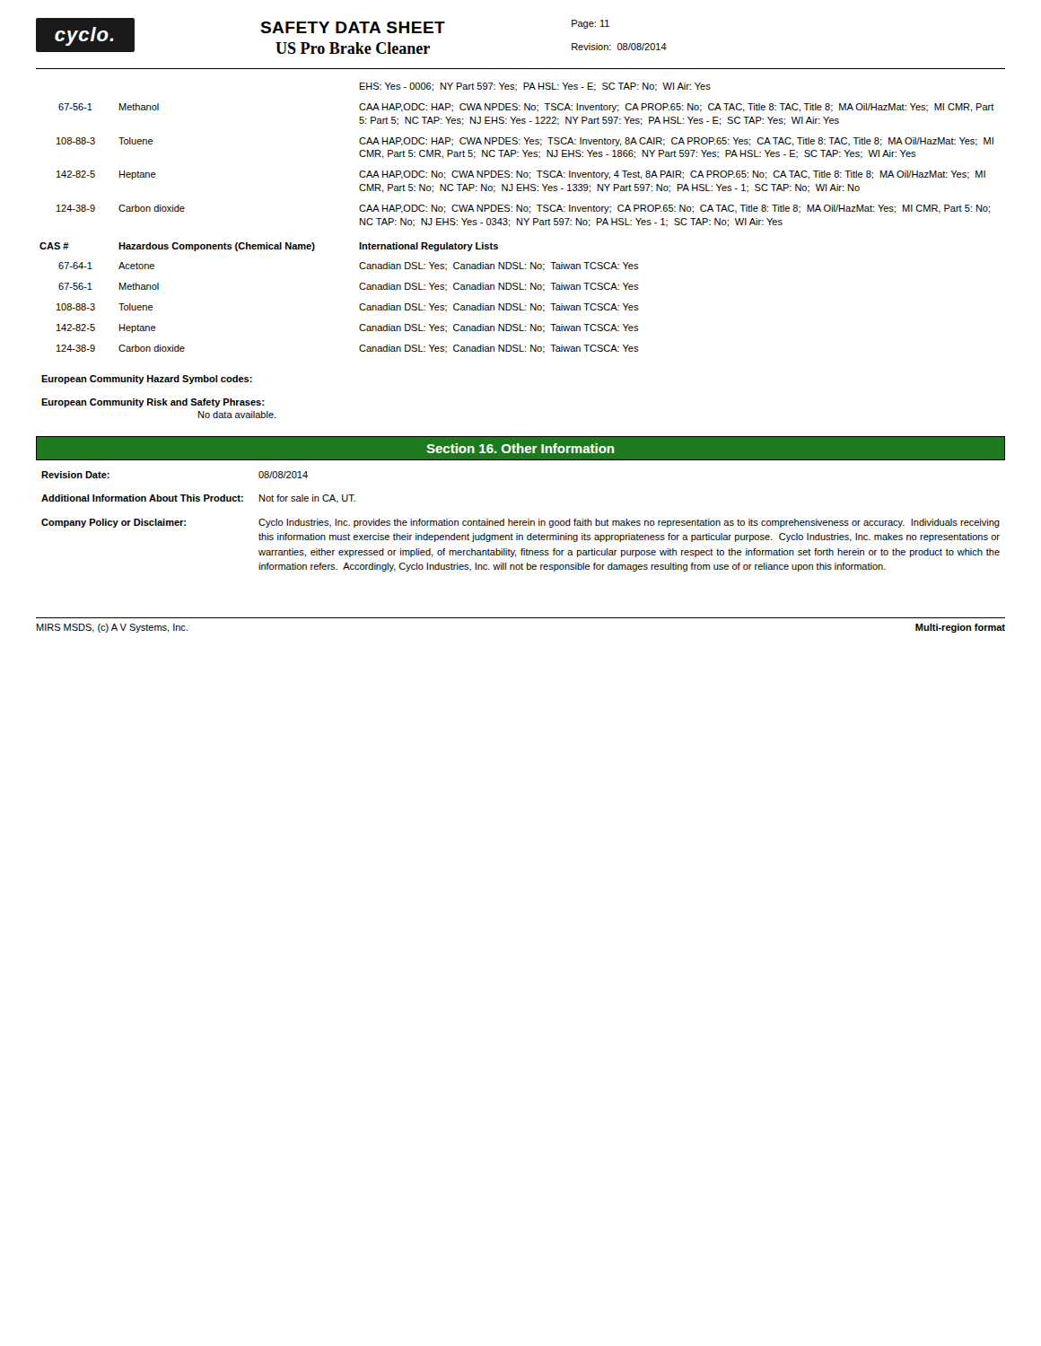cyclo.
SAFETY DATA SHEET
US Pro Brake Cleaner
Page: 11
Revision: 08/08/2014
| | | EHS: Yes - 0006; NY Part 597: Yes; PA HSL: Yes - E; SC TAP: No; WI Air: Yes |
| 67-56-1 | Methanol | CAA HAP,ODC: HAP; CWA NPDES: No; TSCA: Inventory; CA PROP.65: No; CA TAC, Title 8: TAC, Title 8; MA Oil/HazMat: Yes; MI CMR, Part 5: Part 5; NC TAP: Yes; NJ EHS: Yes - 1222; NY Part 597: Yes; PA HSL: Yes - E; SC TAP: Yes; WI Air: Yes |
| 108-88-3 | Toluene | CAA HAP,ODC: HAP; CWA NPDES: Yes; TSCA: Inventory, 8A CAIR; CA PROP.65: Yes; CA TAC, Title 8: TAC, Title 8; MA Oil/HazMat: Yes; MI CMR, Part 5: CMR, Part 5; NC TAP: Yes; NJ EHS: Yes - 1866; NY Part 597: Yes; PA HSL: Yes - E; SC TAP: Yes; WI Air: Yes |
| 142-82-5 | Heptane | CAA HAP,ODC: No; CWA NPDES: No; TSCA: Inventory, 4 Test, 8A PAIR; CA PROP.65: No; CA TAC, Title 8: Title 8; MA Oil/HazMat: Yes; MI CMR, Part 5: No; NC TAP: No; NJ EHS: Yes - 1339; NY Part 597: No; PA HSL: Yes - 1; SC TAP: No; WI Air: No |
| 124-38-9 | Carbon dioxide | CAA HAP,ODC: No; CWA NPDES: No; TSCA: Inventory; CA PROP.65: No; CA TAC, Title 8: Title 8; MA Oil/HazMat: Yes; MI CMR, Part 5: No; NC TAP: No; NJ EHS: Yes - 0343; NY Part 597: No; PA HSL: Yes - 1; SC TAP: No; WI Air: Yes |
| CAS # | Hazardous Components (Chemical Name) | International Regulatory Lists |
| 67-64-1 | Acetone | Canadian DSL: Yes; Canadian NDSL: No; Taiwan TCSCA: Yes |
| 67-56-1 | Methanol | Canadian DSL: Yes; Canadian NDSL: No; Taiwan TCSCA: Yes |
| 108-88-3 | Toluene | Canadian DSL: Yes; Canadian NDSL: No; Taiwan TCSCA: Yes |
| 142-82-5 | Heptane | Canadian DSL: Yes; Canadian NDSL: No; Taiwan TCSCA: Yes |
| 124-38-9 | Carbon dioxide | Canadian DSL: Yes; Canadian NDSL: No; Taiwan TCSCA: Yes |
European Community Hazard Symbol codes:
European Community Risk and Safety Phrases:
No data available.
Section 16. Other Information
| Revision Date: | 08/08/2014 |
| Additional Information About This Product: | Not for sale in CA, UT. |
| Company Policy or Disclaimer: | Cyclo Industries, Inc. provides the information contained herein in good faith but makes no representation as to its comprehensiveness or accuracy. Individuals receiving this information must exercise their independent judgment in determining its appropriateness for a particular purpose. Cyclo Industries, Inc. makes no representations or warranties, either expressed or implied, of merchantability, fitness for a particular purpose with respect to the information set forth herein or to the product to which the information refers. Accordingly, Cyclo Industries, Inc. will not be responsible for damages resulting from use of or reliance upon this information. |
MIRS MSDS, (c) A V Systems, Inc.
Multi-region format